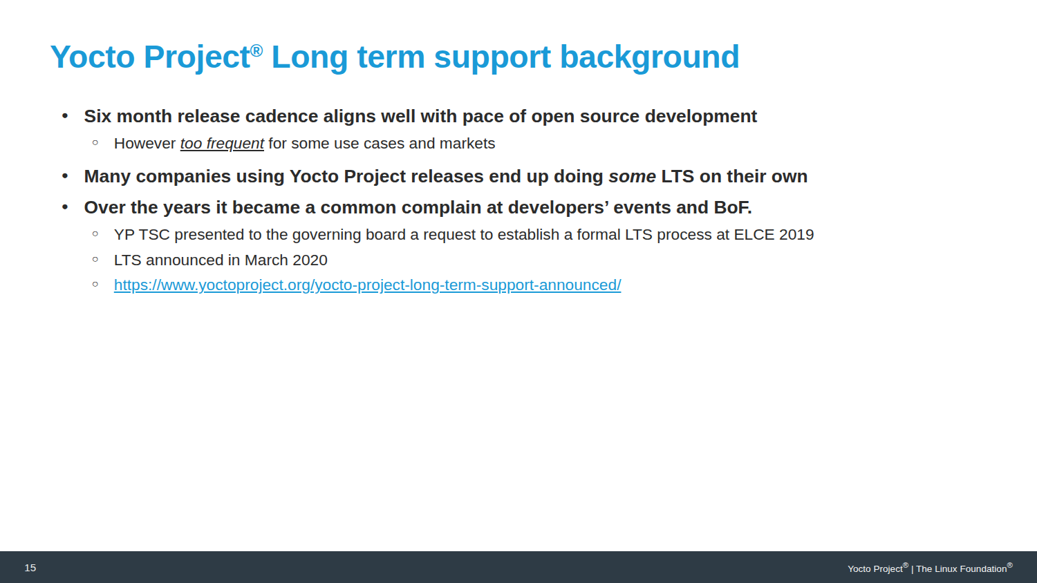Yocto Project® Long term support background
Six month release cadence aligns well with pace of open source development
However too frequent for some use cases and markets
Many companies using Yocto Project releases end up doing some LTS on their own
Over the years it became a common complain at developers’ events and BoF.
YP TSC presented to the governing board a request to establish a formal LTS process at ELCE 2019
LTS announced in March 2020
https://www.yoctoproject.org/yocto-project-long-term-support-announced/
15 Yocto Project® | The Linux Foundation®